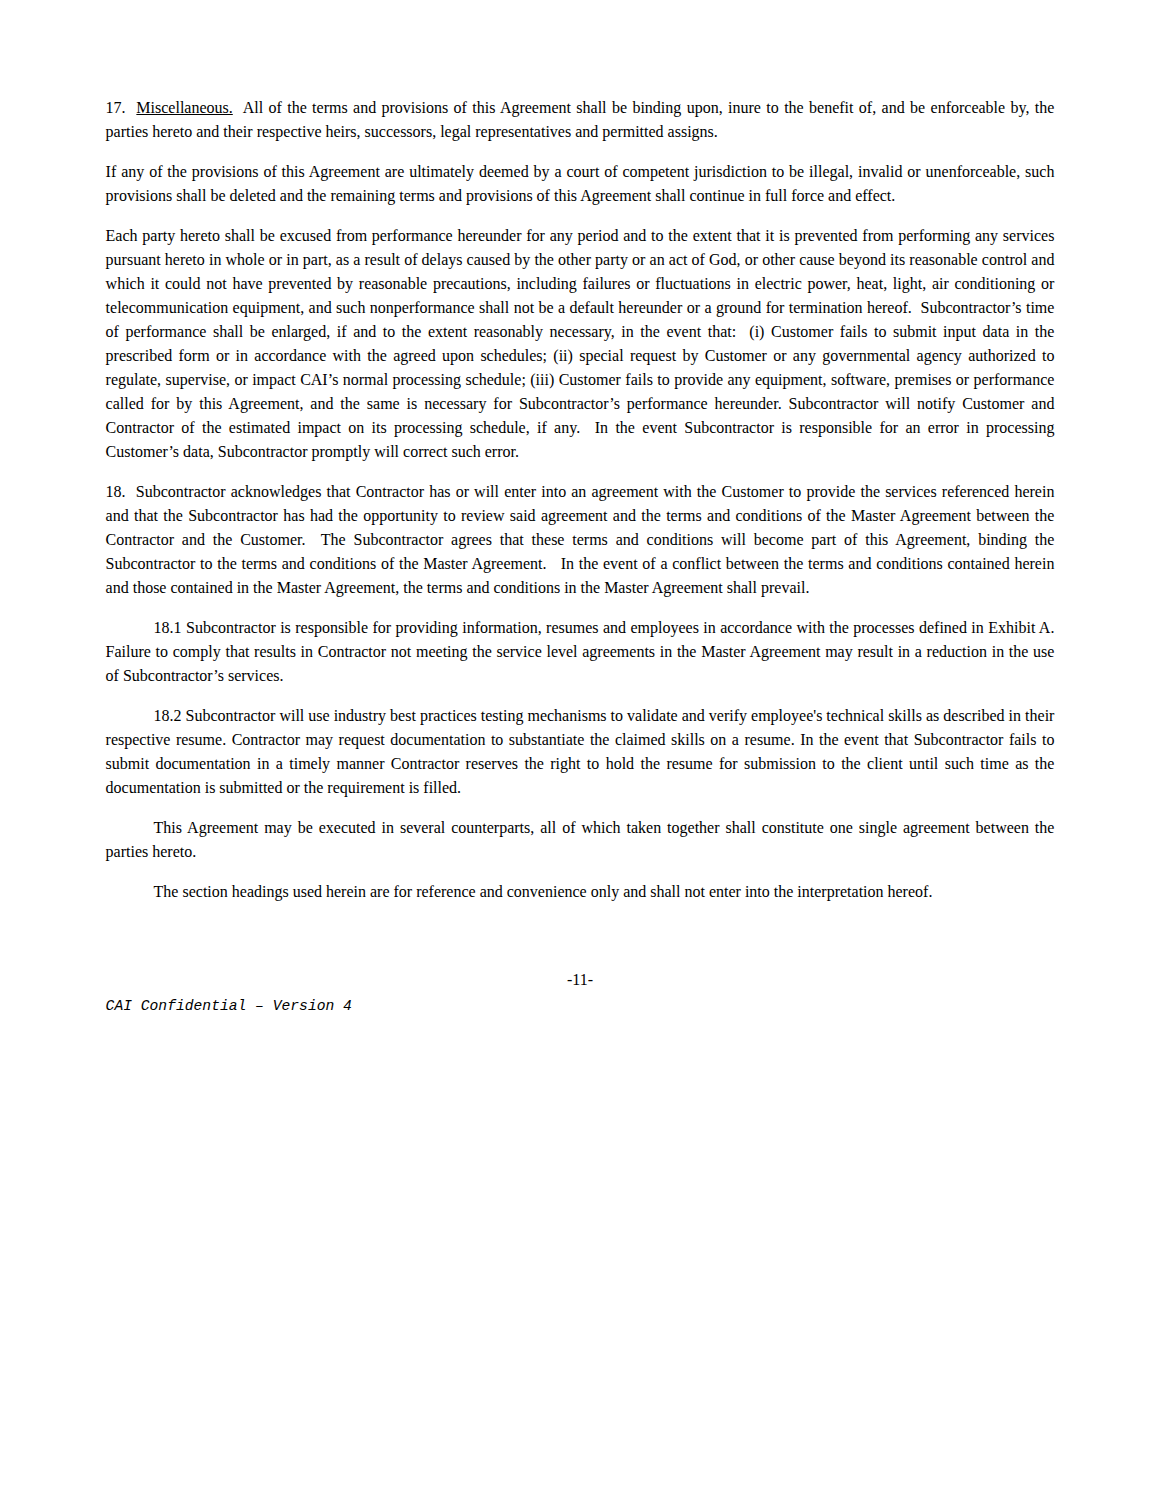17. Miscellaneous. All of the terms and provisions of this Agreement shall be binding upon, inure to the benefit of, and be enforceable by, the parties hereto and their respective heirs, successors, legal representatives and permitted assigns.
If any of the provisions of this Agreement are ultimately deemed by a court of competent jurisdiction to be illegal, invalid or unenforceable, such provisions shall be deleted and the remaining terms and provisions of this Agreement shall continue in full force and effect.
Each party hereto shall be excused from performance hereunder for any period and to the extent that it is prevented from performing any services pursuant hereto in whole or in part, as a result of delays caused by the other party or an act of God, or other cause beyond its reasonable control and which it could not have prevented by reasonable precautions, including failures or fluctuations in electric power, heat, light, air conditioning or telecommunication equipment, and such nonperformance shall not be a default hereunder or a ground for termination hereof. Subcontractor’s time of performance shall be enlarged, if and to the extent reasonably necessary, in the event that: (i) Customer fails to submit input data in the prescribed form or in accordance with the agreed upon schedules; (ii) special request by Customer or any governmental agency authorized to regulate, supervise, or impact CAI’s normal processing schedule; (iii) Customer fails to provide any equipment, software, premises or performance called for by this Agreement, and the same is necessary for Subcontractor’s performance hereunder. Subcontractor will notify Customer and Contractor of the estimated impact on its processing schedule, if any. In the event Subcontractor is responsible for an error in processing Customer’s data, Subcontractor promptly will correct such error.
18. Subcontractor acknowledges that Contractor has or will enter into an agreement with the Customer to provide the services referenced herein and that the Subcontractor has had the opportunity to review said agreement and the terms and conditions of the Master Agreement between the Contractor and the Customer. The Subcontractor agrees that these terms and conditions will become part of this Agreement, binding the Subcontractor to the terms and conditions of the Master Agreement. In the event of a conflict between the terms and conditions contained herein and those contained in the Master Agreement, the terms and conditions in the Master Agreement shall prevail.
18.1 Subcontractor is responsible for providing information, resumes and employees in accordance with the processes defined in Exhibit A. Failure to comply that results in Contractor not meeting the service level agreements in the Master Agreement may result in a reduction in the use of Subcontractor’s services.
18.2 Subcontractor will use industry best practices testing mechanisms to validate and verify employee's technical skills as described in their respective resume. Contractor may request documentation to substantiate the claimed skills on a resume. In the event that Subcontractor fails to submit documentation in a timely manner Contractor reserves the right to hold the resume for submission to the client until such time as the documentation is submitted or the requirement is filled.
This Agreement may be executed in several counterparts, all of which taken together shall constitute one single agreement between the parties hereto.
The section headings used herein are for reference and convenience only and shall not enter into the interpretation hereof.
-11-
CAI Confidential – Version 4